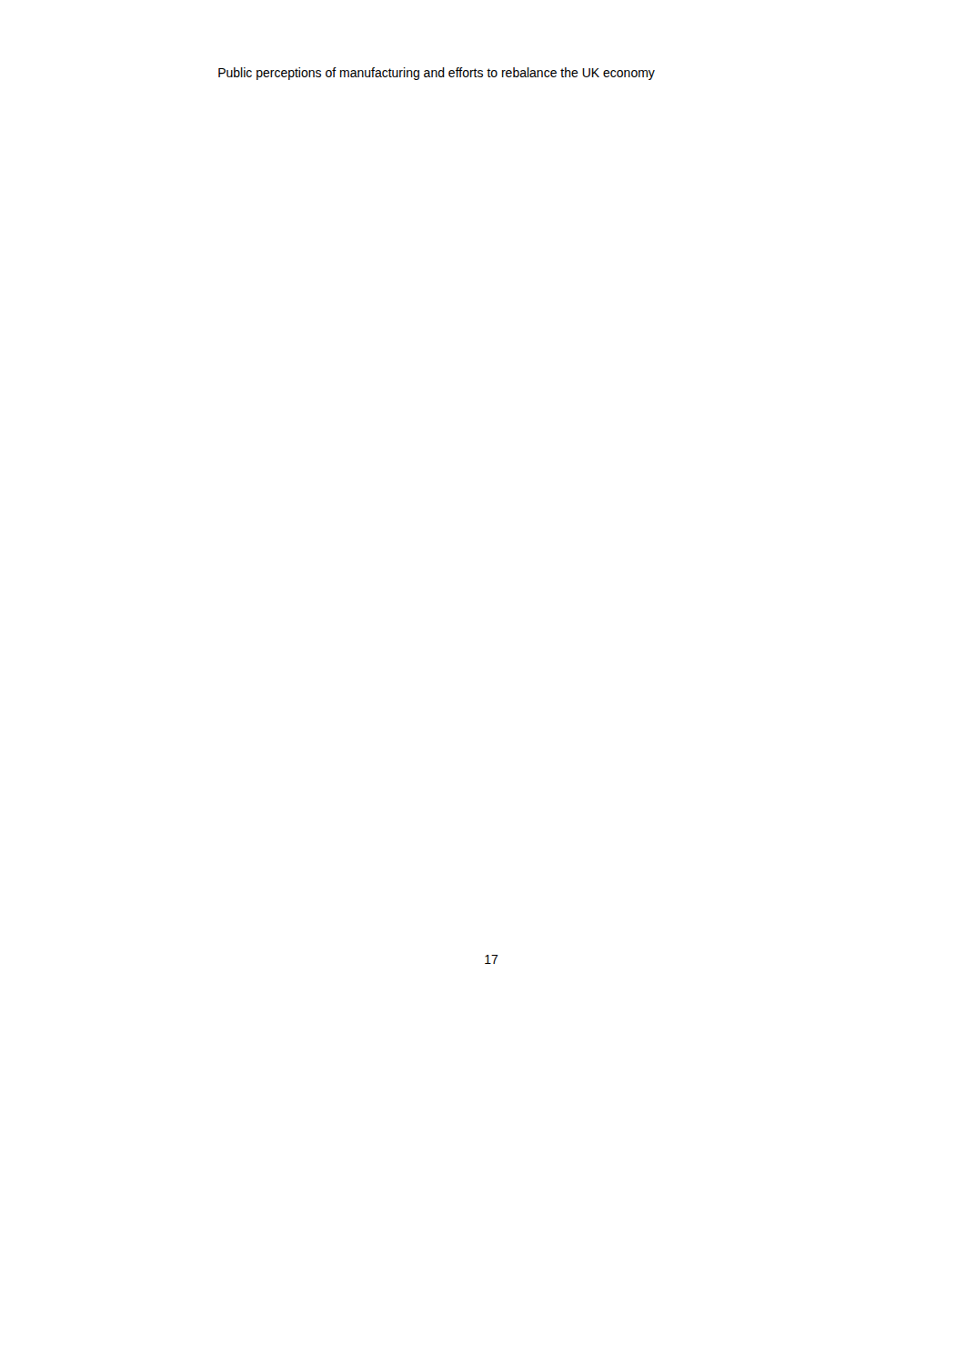Public perceptions of manufacturing and efforts to rebalance the UK economy
17